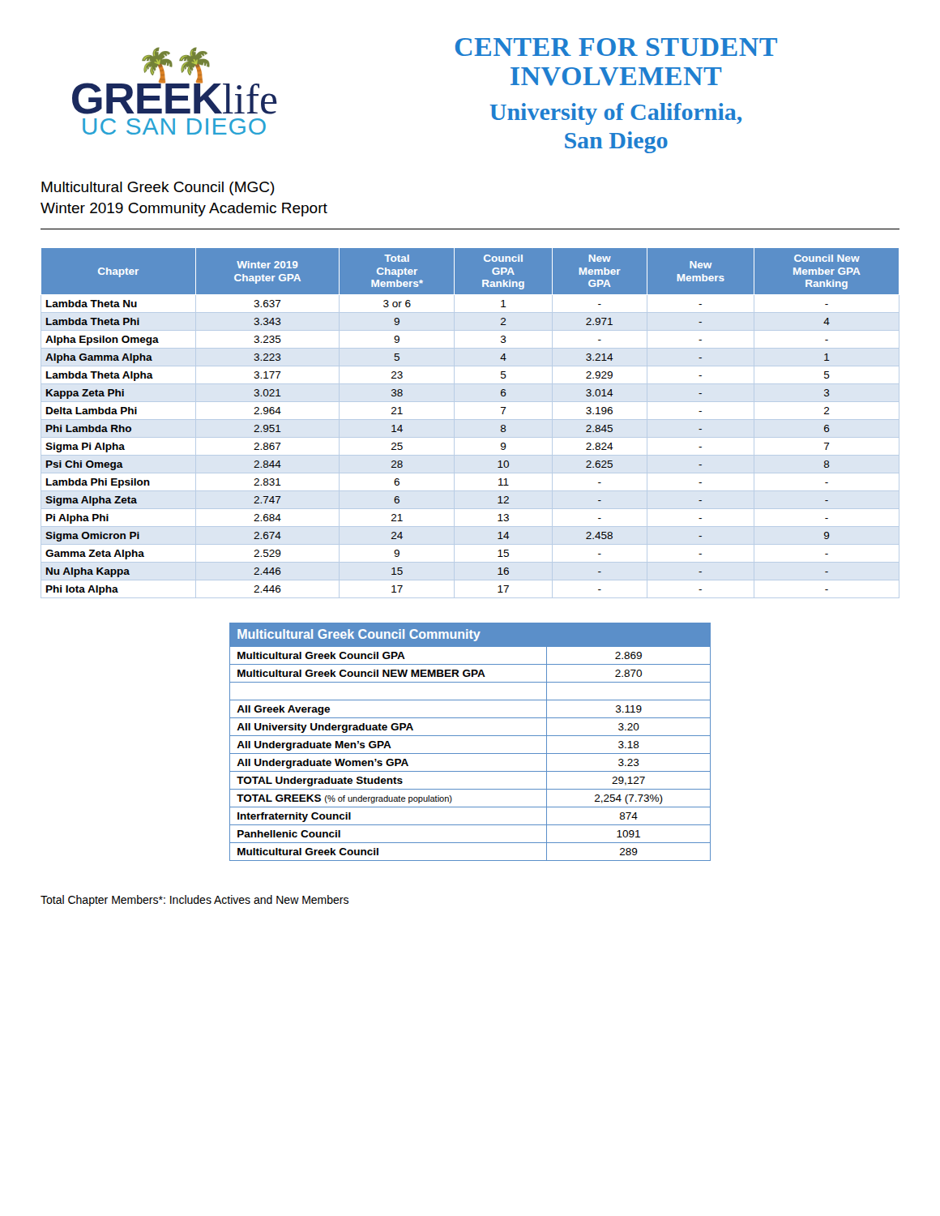🌴🌴 GREEK life UC SAN DIEGO
CENTER FOR STUDENT
INVOLVEMENT
University of California,
San Diego
Multicultural Greek Council (MGC)
Winter 2019 Community Academic Report
| Chapter | Winter 2019 Chapter GPA | Total Chapter Members* | Council GPA Ranking | New Member GPA | New Members | Council New Member GPA Ranking |
| --- | --- | --- | --- | --- | --- | --- |
| Lambda Theta Nu | 3.637 | 3 or 6 | 1 | - | - | - |
| Lambda Theta Phi | 3.343 | 9 | 2 | 2.971 | - | 4 |
| Alpha Epsilon Omega | 3.235 | 9 | 3 | - | - | - |
| Alpha Gamma Alpha | 3.223 | 5 | 4 | 3.214 | - | 1 |
| Lambda Theta Alpha | 3.177 | 23 | 5 | 2.929 | - | 5 |
| Kappa Zeta Phi | 3.021 | 38 | 6 | 3.014 | - | 3 |
| Delta Lambda Phi | 2.964 | 21 | 7 | 3.196 | - | 2 |
| Phi Lambda Rho | 2.951 | 14 | 8 | 2.845 | - | 6 |
| Sigma Pi Alpha | 2.867 | 25 | 9 | 2.824 | - | 7 |
| Psi Chi Omega | 2.844 | 28 | 10 | 2.625 | - | 8 |
| Lambda Phi Epsilon | 2.831 | 6 | 11 | - | - | - |
| Sigma Alpha Zeta | 2.747 | 6 | 12 | - | - | - |
| Pi Alpha Phi | 2.684 | 21 | 13 | - | - | - |
| Sigma Omicron Pi | 2.674 | 24 | 14 | 2.458 | - | 9 |
| Gamma Zeta Alpha | 2.529 | 9 | 15 | - | - | - |
| Nu Alpha Kappa | 2.446 | 15 | 16 | - | - | - |
| Phi Iota Alpha | 2.446 | 17 | 17 | - | - | - |
| Multicultural Greek Council Community |
| --- |
| Multicultural Greek Council GPA | 2.869 |
| Multicultural Greek Council NEW MEMBER GPA | 2.870 |
| All Greek Average | 3.119 |
| All University Undergraduate GPA | 3.20 |
| All Undergraduate Men’s GPA | 3.18 |
| All Undergraduate Women’s GPA | 3.23 |
| TOTAL Undergraduate Students | 29,127 |
| TOTAL GREEKS (% of undergraduate population) | 2,254 (7.73%) |
| Interfraternity Council | 874 |
| Panhellenic Council | 1091 |
| Multicultural Greek Council | 289 |
Total Chapter Members*: Includes Actives and New Members